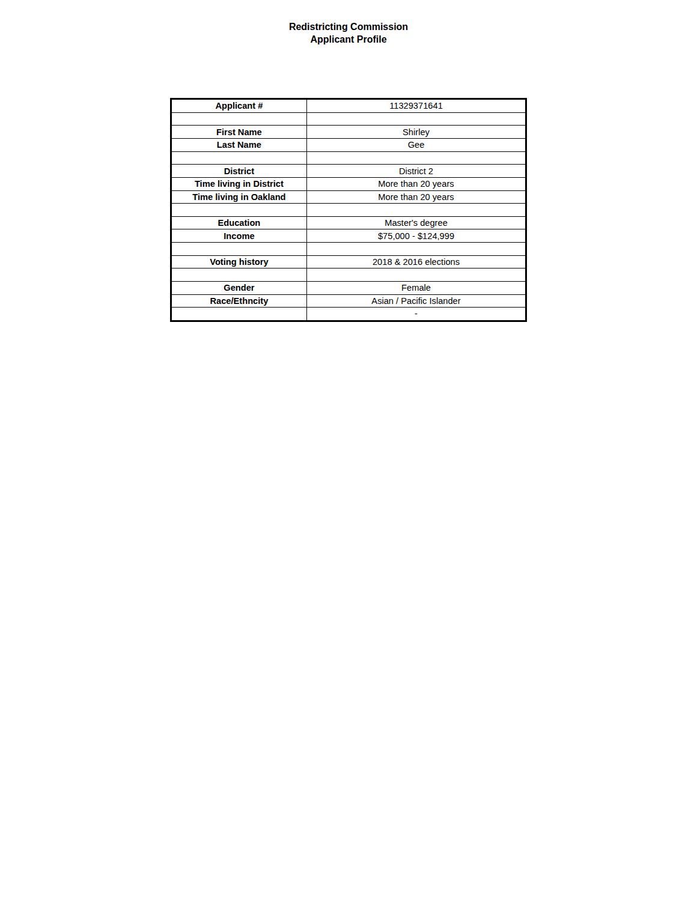Redistricting Commission
Applicant Profile
| Applicant # | 11329371641 |
| First Name | Shirley |
| Last Name | Gee |
| District | District 2 |
| Time living in District | More than 20 years |
| Time living in Oakland | More than 20 years |
| Education | Master's degree |
| Income | $75,000 - $124,999 |
| Voting history | 2018 & 2016 elections |
| Gender | Female |
| Race/Ethncity | Asian / Pacific Islander |
| | - |